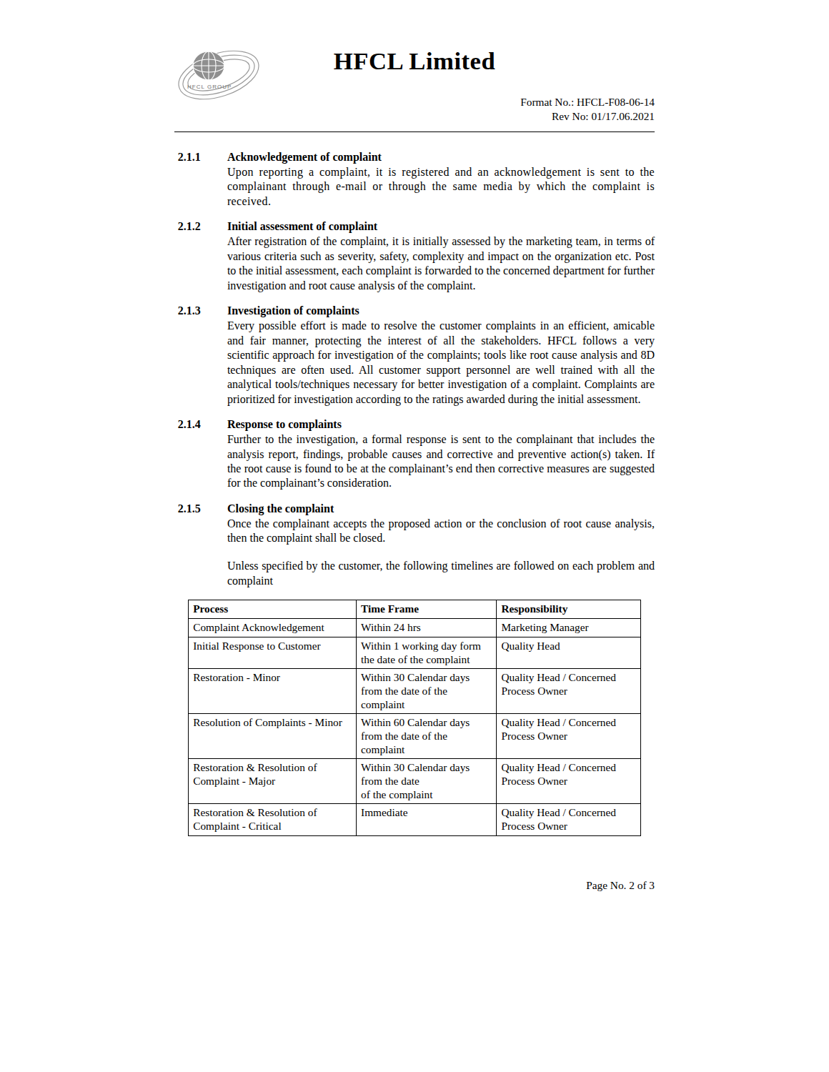HFCL GROUP
HFCL Limited
Format No.: HFCL-F08-06-14
Rev No: 01/17.06.2021
2.1.1
Acknowledgement of complaint
Upon reporting a complaint, it is registered and an acknowledgement is sent to the complainant through e-mail or through the same media by which the complaint is received.
2.1.2
Initial assessment of complaint
After registration of the complaint, it is initially assessed by the marketing team, in terms of various criteria such as severity, safety, complexity and impact on the organization etc. Post to the initial assessment, each complaint is forwarded to the concerned department for further investigation and root cause analysis of the complaint.
2.1.3
Investigation of complaints
Every possible effort is made to resolve the customer complaints in an efficient, amicable and fair manner, protecting the interest of all the stakeholders. HFCL follows a very scientific approach for investigation of the complaints; tools like root cause analysis and 8D techniques are often used. All customer support personnel are well trained with all the analytical tools/techniques necessary for better investigation of a complaint. Complaints are prioritized for investigation according to the ratings awarded during the initial assessment.
2.1.4
Response to complaints
Further to the investigation, a formal response is sent to the complainant that includes the analysis report, findings, probable causes and corrective and preventive action(s) taken. If the root cause is found to be at the complainant’s end then corrective measures are suggested for the complainant’s consideration.
2.1.5
Closing the complaint
Once the complainant accepts the proposed action or the conclusion of root cause analysis, then the complaint shall be closed.
Unless specified by the customer, the following timelines are followed on each problem and complaint
| Process | Time Frame | Responsibility |
| --- | --- | --- |
| Complaint Acknowledgement | Within 24 hrs | Marketing Manager |
| Initial Response to Customer | Within 1 working day form the date of the complaint | Quality Head |
| Restoration - Minor | Within 30 Calendar days from the date of the complaint | Quality Head / Concerned Process Owner |
| Resolution of Complaints - Minor | Within 60 Calendar days from the date of the complaint | Quality Head / Concerned Process Owner |
| Restoration & Resolution of Complaint - Major | Within 30 Calendar days from the date of the complaint | Quality Head / Concerned Process Owner |
| Restoration & Resolution of Complaint - Critical | Immediate | Quality Head / Concerned Process Owner |
Page No. 2 of 3